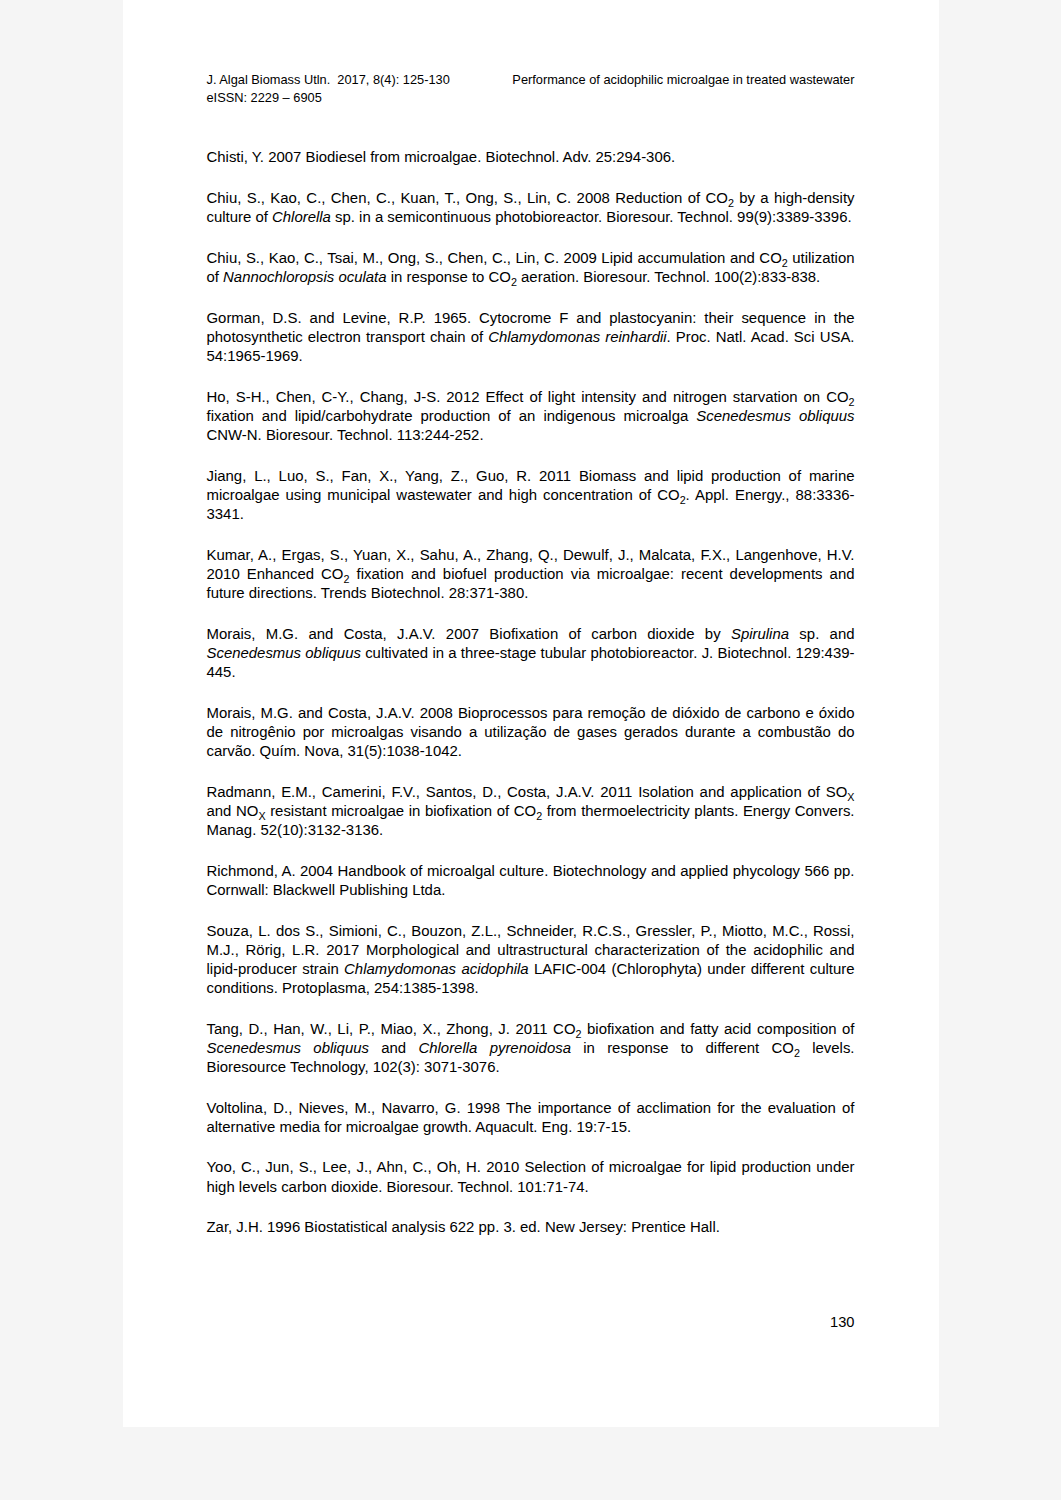J. Algal Biomass Utln. 2017, 8(4): 125-130 Performance of acidophilic microalgae in treated wastewater
eISSN: 2229 – 6905
Chisti, Y. 2007 Biodiesel from microalgae. Biotechnol. Adv. 25:294-306.
Chiu, S., Kao, C., Chen, C., Kuan, T., Ong, S., Lin, C. 2008 Reduction of CO2 by a high-density culture of Chlorella sp. in a semicontinuous photobioreactor. Bioresour. Technol. 99(9):3389-3396.
Chiu, S., Kao, C., Tsai, M., Ong, S., Chen, C., Lin, C. 2009 Lipid accumulation and CO2 utilization of Nannochloropsis oculata in response to CO2 aeration. Bioresour. Technol. 100(2):833-838.
Gorman, D.S. and Levine, R.P. 1965. Cytocrome F and plastocyanin: their sequence in the photosynthetic electron transport chain of Chlamydomonas reinhardii. Proc. Natl. Acad. Sci USA. 54:1965-1969.
Ho, S-H., Chen, C-Y., Chang, J-S. 2012 Effect of light intensity and nitrogen starvation on CO2 fixation and lipid/carbohydrate production of an indigenous microalga Scenedesmus obliquus CNW-N. Bioresour. Technol. 113:244-252.
Jiang, L., Luo, S., Fan, X., Yang, Z., Guo, R. 2011 Biomass and lipid production of marine microalgae using municipal wastewater and high concentration of CO2. Appl. Energy., 88:3336-3341.
Kumar, A., Ergas, S., Yuan, X., Sahu, A., Zhang, Q., Dewulf, J., Malcata, F.X., Langenhove, H.V. 2010 Enhanced CO2 fixation and biofuel production via microalgae: recent developments and future directions. Trends Biotechnol. 28:371-380.
Morais, M.G. and Costa, J.A.V. 2007 Biofixation of carbon dioxide by Spirulina sp. and Scenedesmus obliquus cultivated in a three-stage tubular photobioreactor. J. Biotechnol. 129:439-445.
Morais, M.G. and Costa, J.A.V. 2008 Bioprocessos para remoção de dióxido de carbono e óxido de nitrogênio por microalgas visando a utilização de gases gerados durante a combustão do carvão. Quím. Nova, 31(5):1038-1042.
Radmann, E.M., Camerini, F.V., Santos, D., Costa, J.A.V. 2011 Isolation and application of SOX and NOX resistant microalgae in biofixation of CO2 from thermoelectricity plants. Energy Convers. Manag. 52(10):3132-3136.
Richmond, A. 2004 Handbook of microalgal culture. Biotechnology and applied phycology 566 pp. Cornwall: Blackwell Publishing Ltda.
Souza, L. dos S., Simioni, C., Bouzon, Z.L., Schneider, R.C.S., Gressler, P., Miotto, M.C., Rossi, M.J., Rörig, L.R. 2017 Morphological and ultrastructural characterization of the acidophilic and lipid-producer strain Chlamydomonas acidophila LAFIC-004 (Chlorophyta) under different culture conditions. Protoplasma, 254:1385-1398.
Tang, D., Han, W., Li, P., Miao, X., Zhong, J. 2011 CO2 biofixation and fatty acid composition of Scenedesmus obliquus and Chlorella pyrenoidosa in response to different CO2 levels. Bioresource Technology, 102(3): 3071-3076.
Voltolina, D., Nieves, M., Navarro, G. 1998 The importance of acclimation for the evaluation of alternative media for microalgae growth. Aquacult. Eng. 19:7-15.
Yoo, C., Jun, S., Lee, J., Ahn, C., Oh, H. 2010 Selection of microalgae for lipid production under high levels carbon dioxide. Bioresour. Technol. 101:71-74.
Zar, J.H. 1996 Biostatistical analysis 622 pp. 3. ed. New Jersey: Prentice Hall.
130